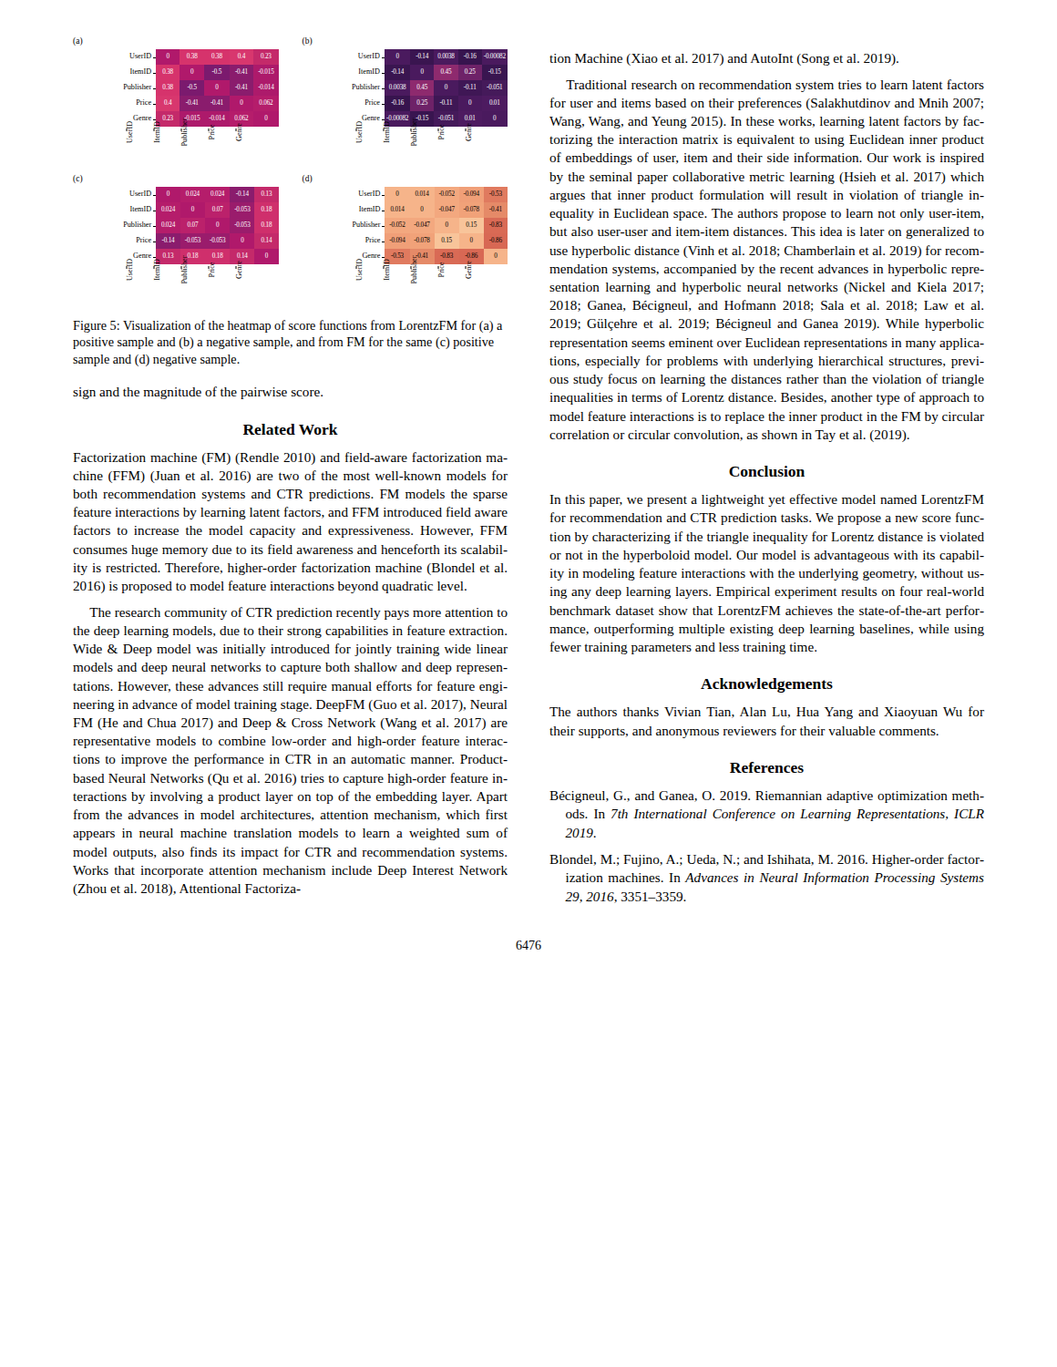(a)
| UserID | 0 | 0.38 | 0.38 | 0.4 | 0.23 |
| ItemID | 0.38 | 0 | -0.5 | -0.41 | -0.015 |
| Publisher | 0.38 | -0.5 | 0 | -0.41 | -0.014 |
| Price | 0.4 | -0.41 | -0.41 | 0 | 0.062 |
| Genre | 0.23 | -0.015 | -0.014 | 0.062 | 0 |
UserID ItemID Publisher Price Genre
(b)
| UserID | 0 | -0.14 | 0.0038 | -0.16 | -0.00082 |
| ItemID | -0.14 | 0 | 0.45 | 0.25 | -0.15 |
| Publisher | 0.0038 | 0.45 | 0 | -0.11 | -0.051 |
| Price | -0.16 | 0.25 | -0.11 | 0 | 0.01 |
| Genre | -0.00082 | -0.15 | -0.051 | 0.01 | 0 |
UserID ItemID Publisher Price Genre
(c)
| UserID | 0 | 0.024 | 0.024 | -0.14 | 0.13 |
| ItemID | 0.024 | 0 | 0.07 | -0.053 | 0.18 |
| Publisher | 0.024 | 0.07 | 0 | -0.053 | 0.18 |
| Price | -0.14 | -0.053 | -0.053 | 0 | 0.14 |
| Genre | 0.13 | 0.18 | 0.18 | 0.14 | 0 |
UserID ItemID Publisher Price Genre
(d)
| UserID | 0 | 0.014 | -0.052 | -0.094 | -0.53 |
| ItemID | 0.014 | 0 | -0.047 | -0.078 | -0.41 |
| Publisher | -0.052 | -0.047 | 0 | 0.15 | -0.83 |
| Price | -0.094 | -0.078 | 0.15 | 0 | -0.86 |
| Genre | -0.53 | -0.41 | -0.83 | -0.86 | 0 |
UserID ItemID Publisher Price Genre
Figure 5: Visualization of the heatmap of score functions from LorentzFM for (a) a positive sample and (b) a negative sample, and from FM for the same (c) positive sample and (d) negative sample.
sign and the magnitude of the pairwise score.
Related Work
Factorization machine (FM) (Rendle 2010) and field-aware factorization machine (FFM) (Juan et al. 2016) are two of the most well-known models for both recommendation systems and CTR predictions. FM models the sparse feature interactions by learning latent factors, and FFM introduced field aware factors to increase the model capacity and expressiveness. However, FFM consumes huge memory due to its field awareness and henceforth its scalability is restricted. Therefore, higher-order factorization machine (Blondel et al. 2016) is proposed to model feature interactions beyond quadratic level.
The research community of CTR prediction recently pays more attention to the deep learning models, due to their strong capabilities in feature extraction. Wide & Deep model was initially introduced for jointly training wide linear models and deep neural networks to capture both shallow and deep representations. However, these advances still require manual efforts for feature engineering in advance of model training stage. DeepFM (Guo et al. 2017), Neural FM (He and Chua 2017) and Deep & Cross Network (Wang et al. 2017) are representative models to combine low-order and high-order feature interactions to improve the performance in CTR in an automatic manner. Product-based Neural Networks (Qu et al. 2016) tries to capture high-order feature interactions by involving a product layer on top of the embedding layer. Apart from the advances in model architectures, attention mechanism, which first appears in neural machine translation models to learn a weighted sum of model outputs, also finds its impact for CTR and recommendation systems. Works that incorporate attention mechanism include Deep Interest Network (Zhou et al. 2018), Attentional Factoriza-
tion Machine (Xiao et al. 2017) and AutoInt (Song et al. 2019).
Traditional research on recommendation system tries to learn latent factors for user and items based on their preferences (Salakhutdinov and Mnih 2007; Wang, Wang, and Yeung 2015). In these works, learning latent factors by factorizing the interaction matrix is equivalent to using Euclidean inner product of embeddings of user, item and their side information. Our work is inspired by the seminal paper collaborative metric learning (Hsieh et al. 2017) which argues that inner product formulation will result in violation of triangle inequality in Euclidean space. The authors propose to learn not only user-item, but also user-user and item-item distances. This idea is later on generalized to use hyperbolic distance (Vinh et al. 2018; Chamberlain et al. 2019) for recommendation systems, accompanied by the recent advances in hyperbolic representation learning and hyperbolic neural networks (Nickel and Kiela 2017; 2018; Ganea, Bécigneul, and Hofmann 2018; Sala et al. 2018; Law et al. 2019; Gülçehre et al. 2019; Bécigneul and Ganea 2019). While hyperbolic representation seems eminent over Euclidean representations in many applications, especially for problems with underlying hierarchical structures, previous study focus on learning the distances rather than the violation of triangle inequalities in terms of Lorentz distance. Besides, another type of approach to model feature interactions is to replace the inner product in the FM by circular correlation or circular convolution, as shown in Tay et al. (2019).
Conclusion
In this paper, we present a lightweight yet effective model named LorentzFM for recommendation and CTR prediction tasks. We propose a new score function by characterizing if the triangle inequality for Lorentz distance is violated or not in the hyperboloid model. Our model is advantageous with its capability in modeling feature interactions with the underlying geometry, without using any deep learning layers. Empirical experiment results on four real-world benchmark dataset show that LorentzFM achieves the state-of-the-art performance, outperforming multiple existing deep learning baselines, while using fewer training parameters and less training time.
Acknowledgements
The authors thanks Vivian Tian, Alan Lu, Hua Yang and Xiaoyuan Wu for their supports, and anonymous reviewers for their valuable comments.
References
Bécigneul, G., and Ganea, O. 2019. Riemannian adaptive optimization methods. In 7th International Conference on Learning Representations, ICLR 2019.
Blondel, M.; Fujino, A.; Ueda, N.; and Ishihata, M. 2016. Higher-order factorization machines. In Advances in Neural Information Processing Systems 29, 2016, 3351–3359.
6476